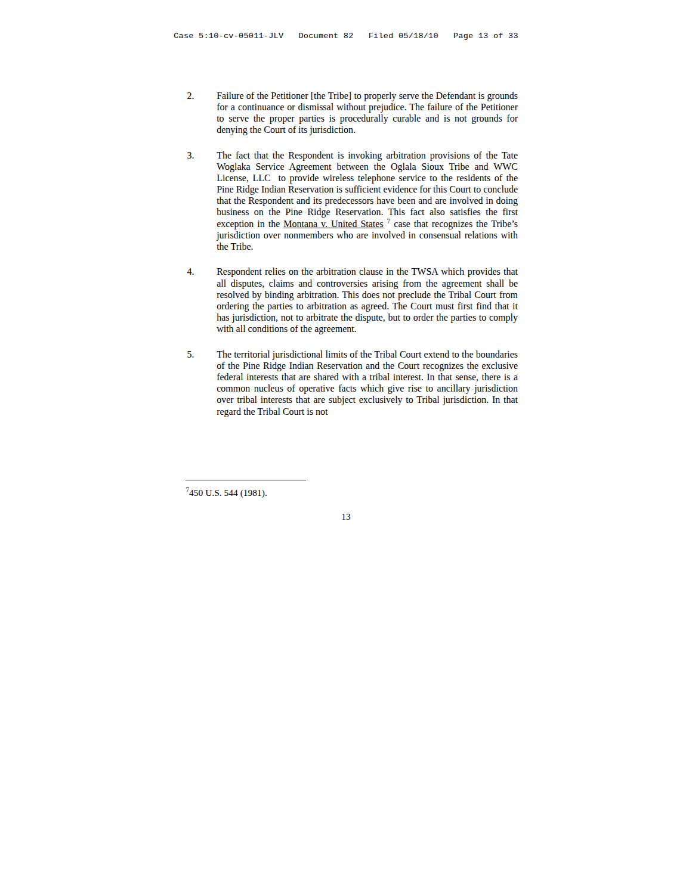Case 5:10-cv-05011-JLV Document 82 Filed 05/18/10 Page 13 of 33
2. Failure of the Petitioner [the Tribe] to properly serve the Defendant is grounds for a continuance or dismissal without prejudice. The failure of the Petitioner to serve the proper parties is procedurally curable and is not grounds for denying the Court of its jurisdiction.
3. The fact that the Respondent is invoking arbitration provisions of the Tate Woglaka Service Agreement between the Oglala Sioux Tribe and WWC License, LLC to provide wireless telephone service to the residents of the Pine Ridge Indian Reservation is sufficient evidence for this Court to conclude that the Respondent and its predecessors have been and are involved in doing business on the Pine Ridge Reservation. This fact also satisfies the first exception in the Montana v. United States 7 case that recognizes the Tribe’s jurisdiction over nonmembers who are involved in consensual relations with the Tribe.
4. Respondent relies on the arbitration clause in the TWSA which provides that all disputes, claims and controversies arising from the agreement shall be resolved by binding arbitration. This does not preclude the Tribal Court from ordering the parties to arbitration as agreed. The Court must first find that it has jurisdiction, not to arbitrate the dispute, but to order the parties to comply with all conditions of the agreement.
5. The territorial jurisdictional limits of the Tribal Court extend to the boundaries of the Pine Ridge Indian Reservation and the Court recognizes the exclusive federal interests that are shared with a tribal interest. In that sense, there is a common nucleus of operative facts which give rise to ancillary jurisdiction over tribal interests that are subject exclusively to Tribal jurisdiction. In that regard the Tribal Court is not
7450 U.S. 544 (1981).
13